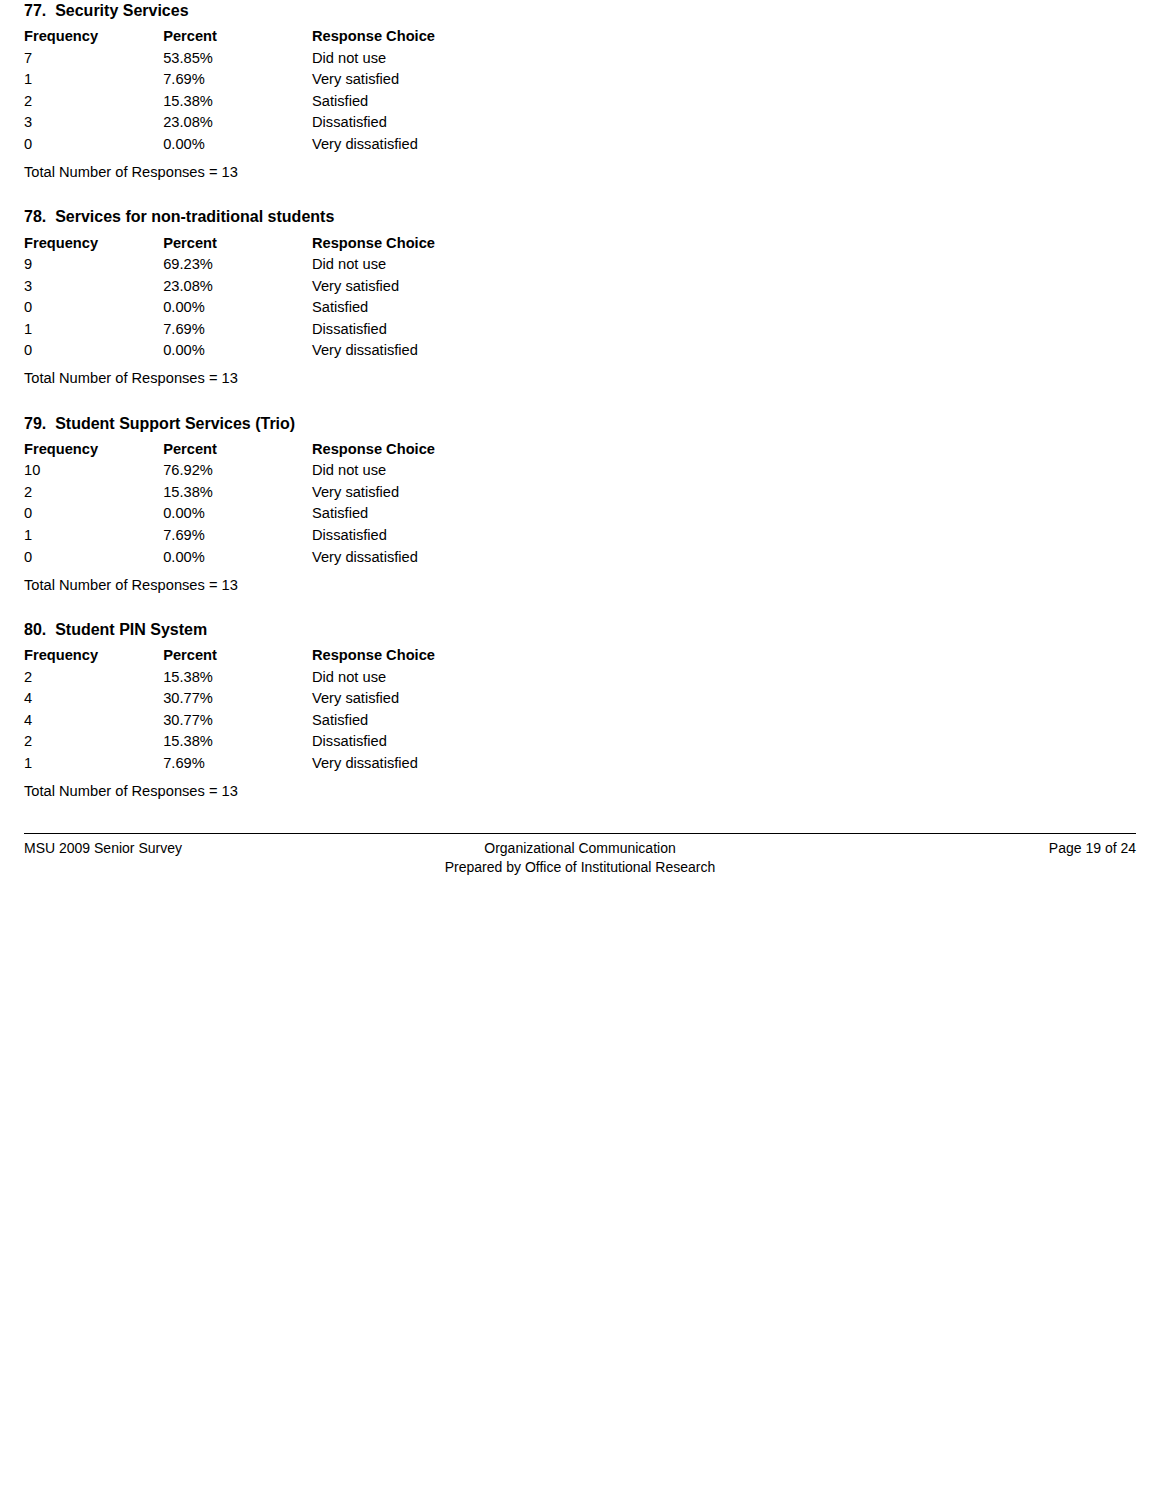77. Security Services
| Frequency | Percent | Response Choice |
| --- | --- | --- |
| 7 | 53.85% | Did not use |
| 1 | 7.69% | Very satisfied |
| 2 | 15.38% | Satisfied |
| 3 | 23.08% | Dissatisfied |
| 0 | 0.00% | Very dissatisfied |
Total Number of Responses = 13
78. Services for non-traditional students
| Frequency | Percent | Response Choice |
| --- | --- | --- |
| 9 | 69.23% | Did not use |
| 3 | 23.08% | Very satisfied |
| 0 | 0.00% | Satisfied |
| 1 | 7.69% | Dissatisfied |
| 0 | 0.00% | Very dissatisfied |
Total Number of Responses = 13
79. Student Support Services (Trio)
| Frequency | Percent | Response Choice |
| --- | --- | --- |
| 10 | 76.92% | Did not use |
| 2 | 15.38% | Very satisfied |
| 0 | 0.00% | Satisfied |
| 1 | 7.69% | Dissatisfied |
| 0 | 0.00% | Very dissatisfied |
Total Number of Responses = 13
80. Student PIN System
| Frequency | Percent | Response Choice |
| --- | --- | --- |
| 2 | 15.38% | Did not use |
| 4 | 30.77% | Very satisfied |
| 4 | 30.77% | Satisfied |
| 2 | 15.38% | Dissatisfied |
| 1 | 7.69% | Very dissatisfied |
Total Number of Responses = 13
MSU 2009 Senior Survey
Organizational Communication
Page 19 of 24
Prepared by Office of Institutional Research